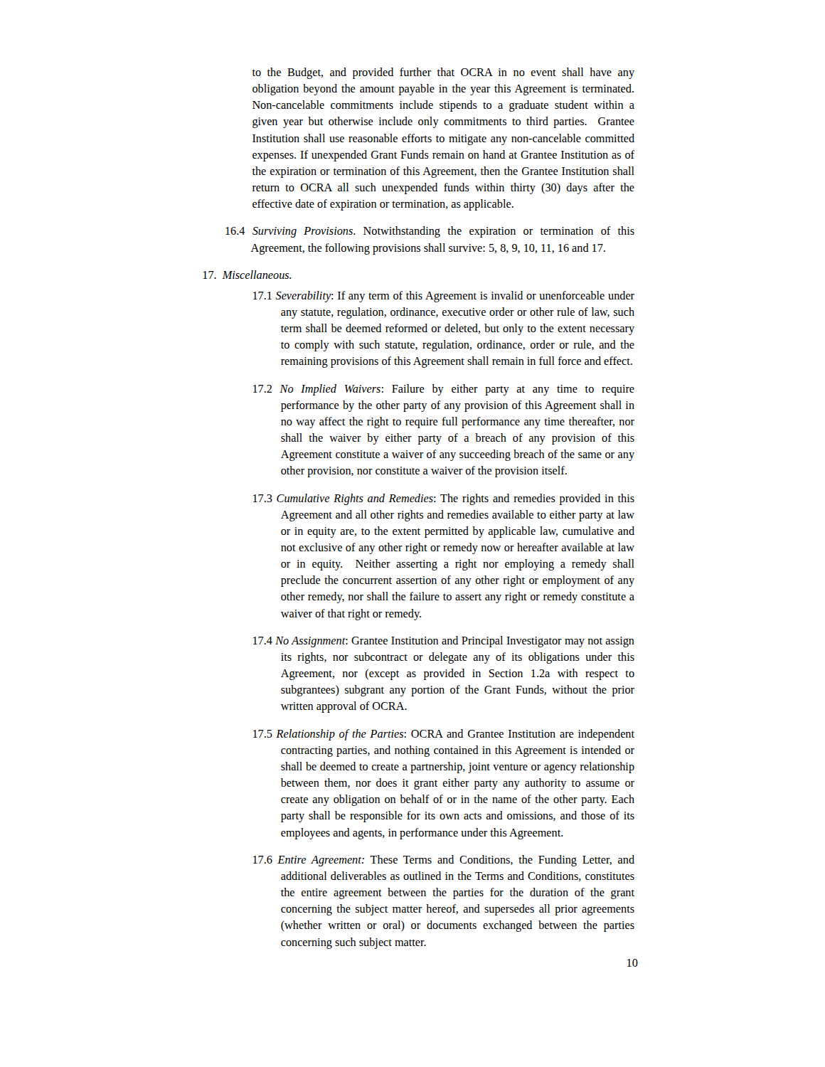to the Budget, and provided further that OCRA in no event shall have any obligation beyond the amount payable in the year this Agreement is terminated. Non-cancelable commitments include stipends to a graduate student within a given year but otherwise include only commitments to third parties. Grantee Institution shall use reasonable efforts to mitigate any non-cancelable committed expenses. If unexpended Grant Funds remain on hand at Grantee Institution as of the expiration or termination of this Agreement, then the Grantee Institution shall return to OCRA all such unexpended funds within thirty (30) days after the effective date of expiration or termination, as applicable.
16.4 Surviving Provisions. Notwithstanding the expiration or termination of this Agreement, the following provisions shall survive: 5, 8, 9, 10, 11, 16 and 17.
17. Miscellaneous.
17.1 Severability: If any term of this Agreement is invalid or unenforceable under any statute, regulation, ordinance, executive order or other rule of law, such term shall be deemed reformed or deleted, but only to the extent necessary to comply with such statute, regulation, ordinance, order or rule, and the remaining provisions of this Agreement shall remain in full force and effect.
17.2 No Implied Waivers: Failure by either party at any time to require performance by the other party of any provision of this Agreement shall in no way affect the right to require full performance any time thereafter, nor shall the waiver by either party of a breach of any provision of this Agreement constitute a waiver of any succeeding breach of the same or any other provision, nor constitute a waiver of the provision itself.
17.3 Cumulative Rights and Remedies: The rights and remedies provided in this Agreement and all other rights and remedies available to either party at law or in equity are, to the extent permitted by applicable law, cumulative and not exclusive of any other right or remedy now or hereafter available at law or in equity. Neither asserting a right nor employing a remedy shall preclude the concurrent assertion of any other right or employment of any other remedy, nor shall the failure to assert any right or remedy constitute a waiver of that right or remedy.
17.4 No Assignment: Grantee Institution and Principal Investigator may not assign its rights, nor subcontract or delegate any of its obligations under this Agreement, nor (except as provided in Section 1.2a with respect to subgrantees) subgrant any portion of the Grant Funds, without the prior written approval of OCRA.
17.5 Relationship of the Parties: OCRA and Grantee Institution are independent contracting parties, and nothing contained in this Agreement is intended or shall be deemed to create a partnership, joint venture or agency relationship between them, nor does it grant either party any authority to assume or create any obligation on behalf of or in the name of the other party. Each party shall be responsible for its own acts and omissions, and those of its employees and agents, in performance under this Agreement.
17.6 Entire Agreement: These Terms and Conditions, the Funding Letter, and additional deliverables as outlined in the Terms and Conditions, constitutes the entire agreement between the parties for the duration of the grant concerning the subject matter hereof, and supersedes all prior agreements (whether written or oral) or documents exchanged between the parties concerning such subject matter.
10